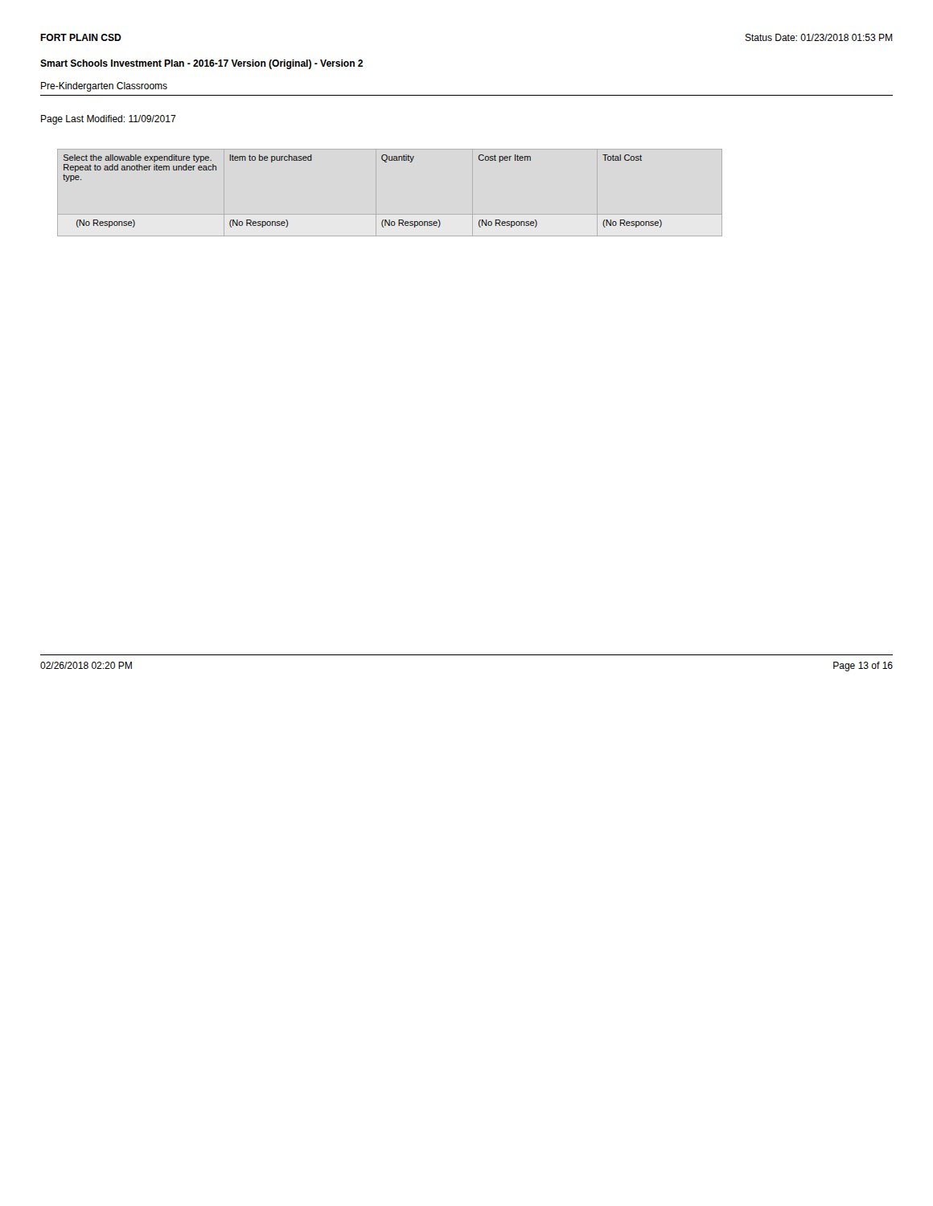FORT PLAIN CSD
Status Date: 01/23/2018 01:53 PM
Smart Schools Investment Plan - 2016-17 Version (Original) - Version 2
Pre-Kindergarten Classrooms
Page Last Modified: 11/09/2017
| Select the allowable expenditure type. Repeat to add another item under each type. | Item to be purchased | Quantity | Cost per Item | Total Cost |
| --- | --- | --- | --- | --- |
| (No Response) | (No Response) | (No Response) | (No Response) | (No Response) |
02/26/2018 02:20 PM
Page 13 of 16